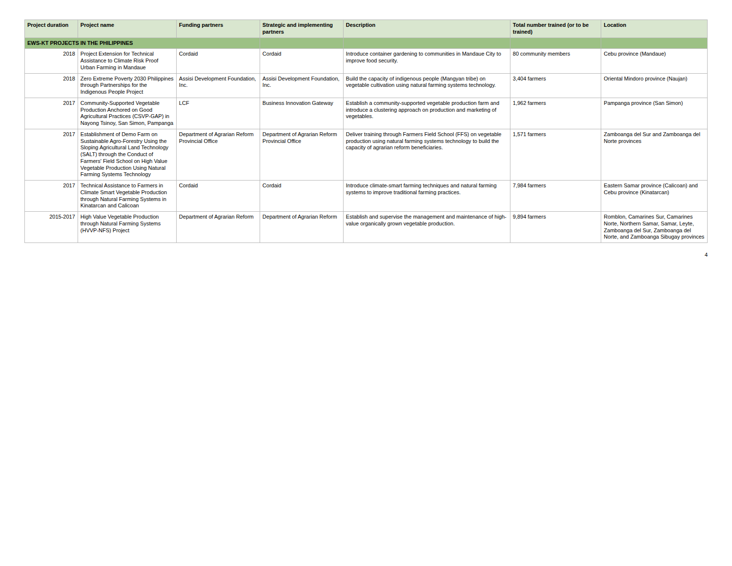| EWS-KT PROJECTS IN THE PHILIPPINES | | | | |
| Project duration | Project name | Funding partners | Strategic and implementing partners | Description | Total number trained (or to be trained) | Location |
| 2018 | Project Extension for Technical Assistance to Climate Risk Proof Urban Farming in Mandaue | Cordaid | Cordaid | Introduce container gardening to communities in Mandaue City to improve food security. | 80 community members | Cebu province (Mandaue) |
| 2018 | Zero Extreme Poverty 2030 Philippines through Partnerships for the Indigenous People Project | Assisi Development Foundation, Inc. | Assisi Development Foundation, Inc. | Build the capacity of indigenous people (Mangyan tribe) on vegetable cultivation using natural farming systems technology. | 3,404 farmers | Oriental Mindoro province (Naujan) |
| 2017 | Community-Supported Vegetable Production Anchored on Good Agricultural Practices (CSVP-GAP) in Nayong Tsinoy, San Simon, Pampanga | LCF | Business Innovation Gateway | Establish a community-supported vegetable production farm and introduce a clustering approach on production and marketing of vegetables. | 1,962 farmers | Pampanga province (San Simon) |
| 2017 | Establishment of Demo Farm on Sustainable Agro-Forestry Using the Sloping Agricultural Land Technology (SALT) through the Conduct of Farmers' Field School on High Value Vegetable Production Using Natural Farming Systems Technology | Department of Agrarian Reform Provincial Office | Department of Agrarian Reform Provincial Office | Deliver training through Farmers Field School (FFS) on vegetable production using natural farming systems technology to build the capacity of agrarian reform beneficiaries. | 1,571 farmers | Zamboanga del Sur and Zamboanga del Norte provinces |
| 2017 | Technical Assistance to Farmers in Climate Smart Vegetable Production through Natural Farming Systems in Kinatarcan and Calicoan | Cordaid | Cordaid | Introduce climate-smart farming techniques and natural farming systems to improve traditional farming practices. | 7,984 farmers | Eastern Samar province (Calicoan) and Cebu province (Kinatarcan) |
| 2015-2017 | High Value Vegetable Production through Natural Farming Systems (HVVP-NFS) Project | Department of Agrarian Reform | Department of Agrarian Reform | Establish and supervise the management and maintenance of high-value organically grown vegetable production. | 9,894 farmers | Romblon, Camarines Sur, Camarines Norte, Northern Samar, Samar, Leyte, Zamboanga del Sur, Zamboanga del Norte, and Zamboanga Sibugay provinces |
4